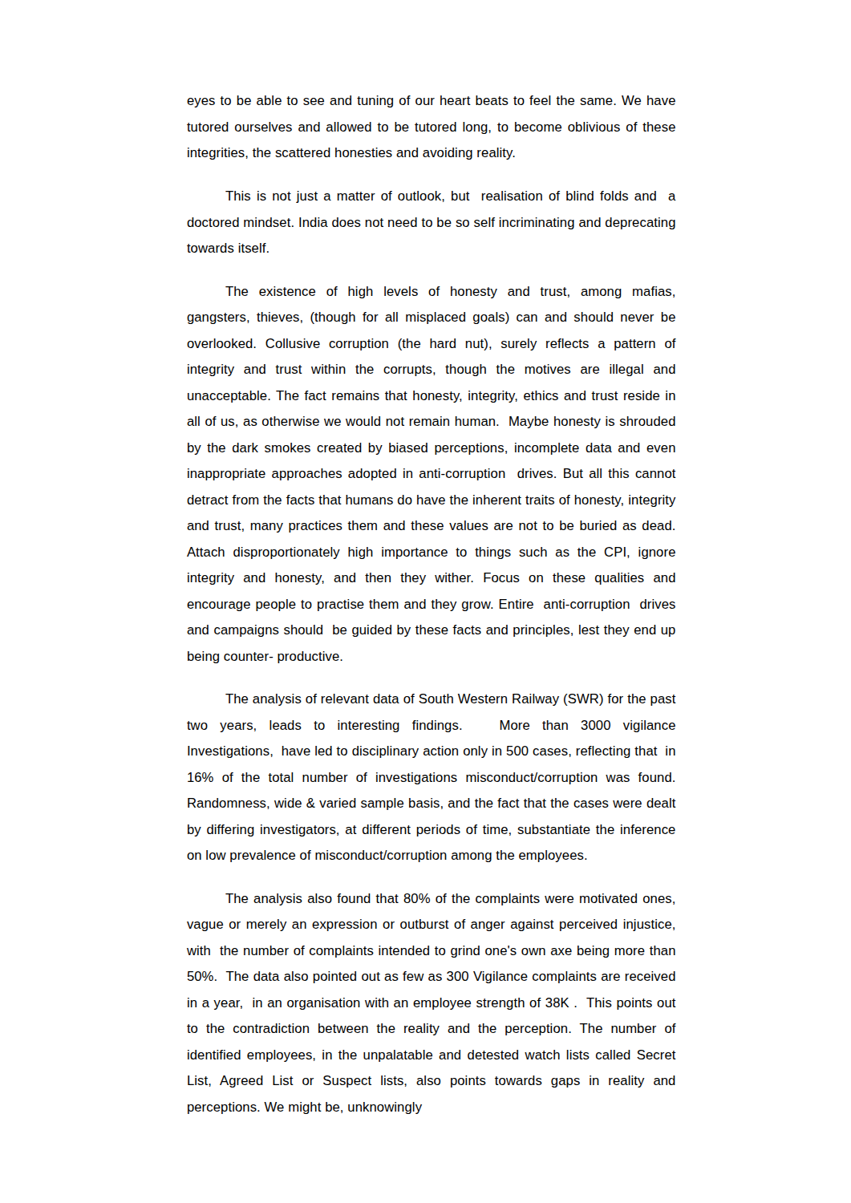eyes to be able to see and tuning of our heart beats to feel the same. We have tutored ourselves and allowed to be tutored long, to become oblivious of these integrities, the scattered honesties and avoiding reality.
This is not just a matter of outlook, but realisation of blind folds and a doctored mindset. India does not need to be so self incriminating and deprecating towards itself.
The existence of high levels of honesty and trust, among mafias, gangsters, thieves, (though for all misplaced goals) can and should never be overlooked. Collusive corruption (the hard nut), surely reflects a pattern of integrity and trust within the corrupts, though the motives are illegal and unacceptable. The fact remains that honesty, integrity, ethics and trust reside in all of us, as otherwise we would not remain human. Maybe honesty is shrouded by the dark smokes created by biased perceptions, incomplete data and even inappropriate approaches adopted in anti-corruption drives. But all this cannot detract from the facts that humans do have the inherent traits of honesty, integrity and trust, many practices them and these values are not to be buried as dead. Attach disproportionately high importance to things such as the CPI, ignore integrity and honesty, and then they wither. Focus on these qualities and encourage people to practise them and they grow. Entire anti-corruption drives and campaigns should be guided by these facts and principles, lest they end up being counter- productive.
The analysis of relevant data of South Western Railway (SWR) for the past two years, leads to interesting findings. More than 3000 vigilance Investigations, have led to disciplinary action only in 500 cases, reflecting that in 16% of the total number of investigations misconduct/corruption was found. Randomness, wide & varied sample basis, and the fact that the cases were dealt by differing investigators, at different periods of time, substantiate the inference on low prevalence of misconduct/corruption among the employees.
The analysis also found that 80% of the complaints were motivated ones, vague or merely an expression or outburst of anger against perceived injustice, with the number of complaints intended to grind one's own axe being more than 50%. The data also pointed out as few as 300 Vigilance complaints are received in a year, in an organisation with an employee strength of 38K . This points out to the contradiction between the reality and the perception. The number of identified employees, in the unpalatable and detested watch lists called Secret List, Agreed List or Suspect lists, also points towards gaps in reality and perceptions. We might be, unknowingly